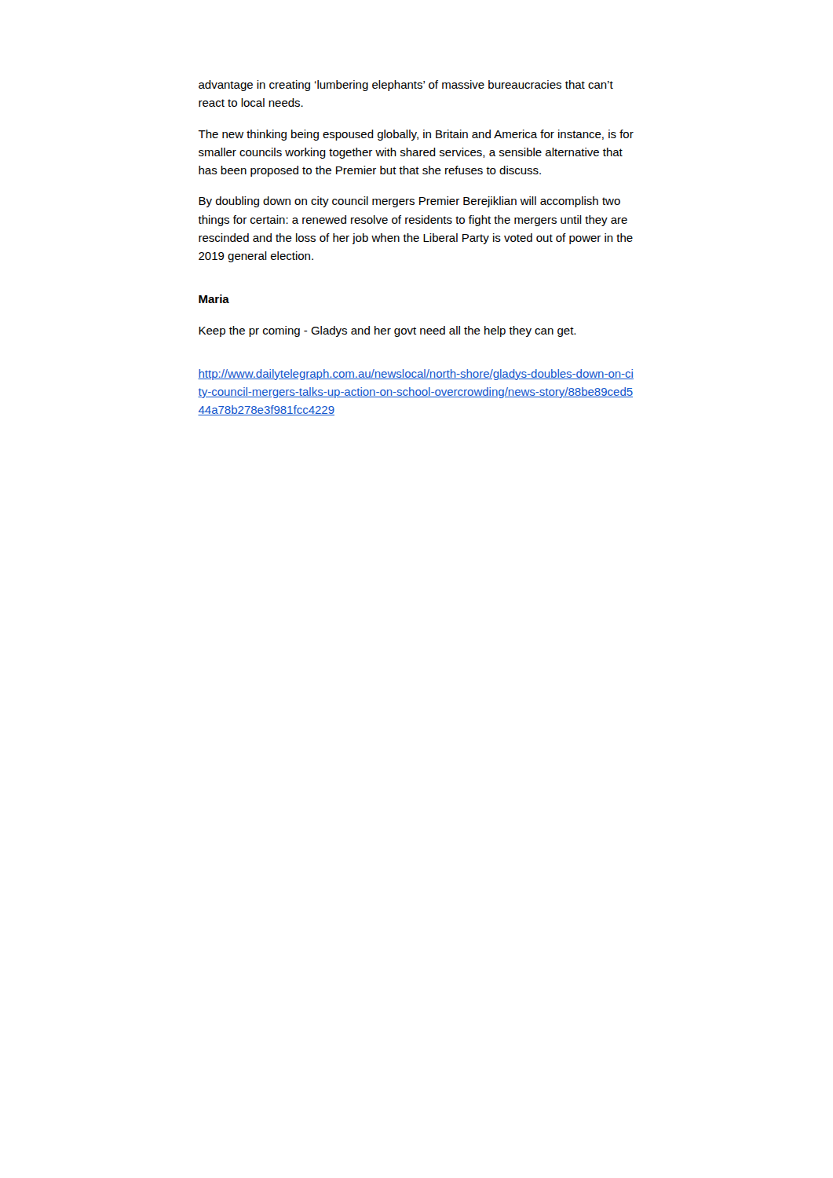advantage in creating ‘lumbering elephants’ of massive bureaucracies that can’t react to local needs.
The new thinking being espoused globally, in Britain and America for instance, is for smaller councils working together with shared services, a sensible alternative that has been proposed to the Premier but that she refuses to discuss.
By doubling down on city council mergers Premier Berejiklian will accomplish two things for certain: a renewed resolve of residents to fight the mergers until they are rescinded and the loss of her job when the Liberal Party is voted out of power in the 2019 general election.
Maria
Keep the pr coming - Gladys and her govt need all the help they can get.
http://www.dailytelegraph.com.au/newslocal/north-shore/gladys-doubles-down-on-city-council-mergers-talks-up-action-on-school-overcrowding/news-story/88be89ced544a78b278e3f981fcc4229